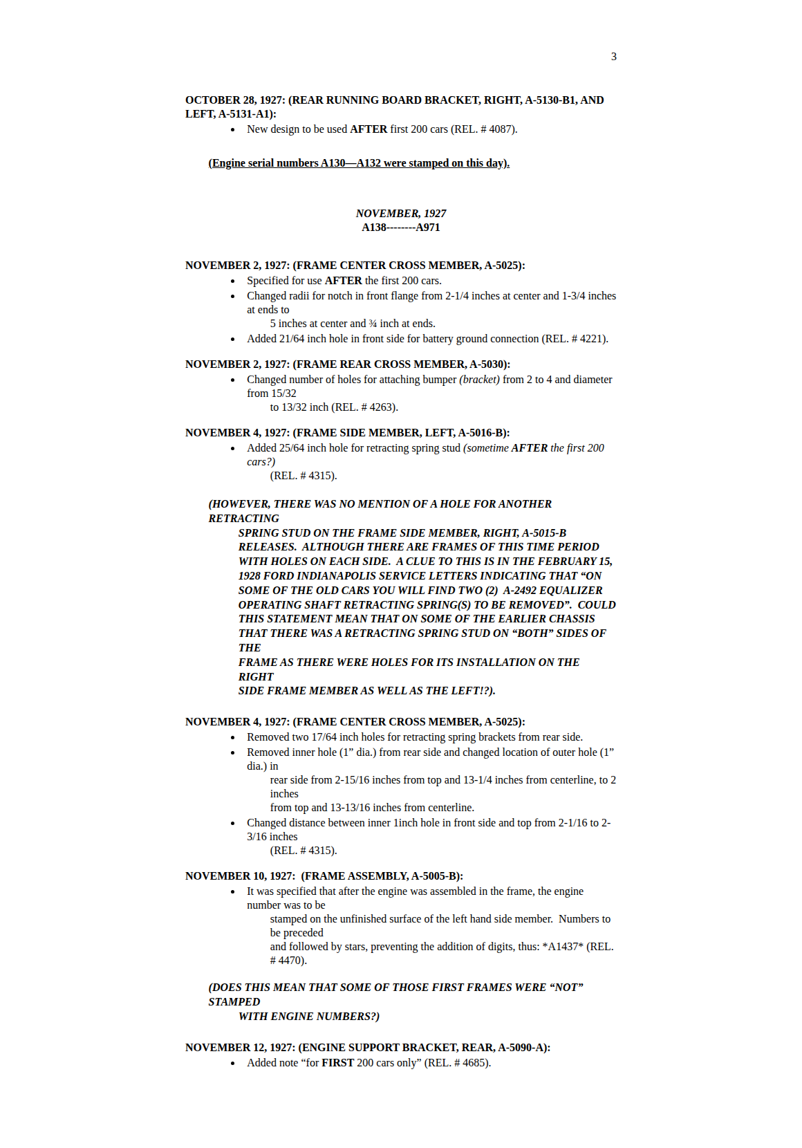3
OCTOBER 28, 1927: (REAR RUNNING BOARD BRACKET, RIGHT, A-5130-B1, AND LEFT, A-5131-A1):
New design to be used AFTER first 200 cars (REL. # 4087).
(Engine serial numbers A130—A132 were stamped on this day).
NOVEMBER, 1927
A138--------A971
NOVEMBER 2, 1927: (FRAME CENTER CROSS MEMBER, A-5025):
Specified for use AFTER the first 200 cars.
Changed radii for notch in front flange from 2-1/4 inches at center and 1-3/4 inches at ends to 5 inches at center and ¾ inch at ends.
Added 21/64 inch hole in front side for battery ground connection (REL. # 4221).
NOVEMBER 2, 1927: (FRAME REAR CROSS MEMBER, A-5030):
Changed number of holes for attaching bumper (bracket) from 2 to 4 and diameter from 15/32 to 13/32 inch (REL. # 4263).
NOVEMBER 4, 1927: (FRAME SIDE MEMBER, LEFT, A-5016-B):
Added 25/64 inch hole for retracting spring stud (sometime AFTER the first 200 cars?) (REL. # 4315).
(HOWEVER, THERE WAS NO MENTION OF A HOLE FOR ANOTHER RETRACTING SPRING STUD ON THE FRAME SIDE MEMBER, RIGHT, A-5015-B RELEASES. ALTHOUGH THERE ARE FRAMES OF THIS TIME PERIOD WITH HOLES ON EACH SIDE. A CLUE TO THIS IS IN THE FEBRUARY 15, 1928 FORD INDIANAPOLIS SERVICE LETTERS INDICATING THAT “ON SOME OF THE OLD CARS YOU WILL FIND TWO (2) A-2492 EQUALIZER OPERATING SHAFT RETRACTING SPRING(S) TO BE REMOVED”. COULD THIS STATEMENT MEAN THAT ON SOME OF THE EARLIER CHASSIS THAT THERE WAS A RETRACTING SPRING STUD ON “BOTH” SIDES OF THE FRAME AS THERE WERE HOLES FOR ITS INSTALLATION ON THE RIGHT SIDE FRAME MEMBER AS WELL AS THE LEFT!?).
NOVEMBER 4, 1927: (FRAME CENTER CROSS MEMBER, A-5025):
Removed two 17/64 inch holes for retracting spring brackets from rear side.
Removed inner hole (1” dia.) from rear side and changed location of outer hole (1” dia.) in rear side from 2-15/16 inches from top and 13-1/4 inches from centerline, to 2 inches from top and 13-13/16 inches from centerline.
Changed distance between inner 1inch hole in front side and top from 2-1/16 to 2-3/16 inches (REL. # 4315).
NOVEMBER 10, 1927: (FRAME ASSEMBLY, A-5005-B):
It was specified that after the engine was assembled in the frame, the engine number was to be stamped on the unfinished surface of the left hand side member. Numbers to be preceded and followed by stars, preventing the addition of digits, thus: *A1437* (REL. # 4470).
(DOES THIS MEAN THAT SOME OF THOSE FIRST FRAMES WERE “NOT” STAMPED WITH ENGINE NUMBERS?)
NOVEMBER 12, 1927: (ENGINE SUPPORT BRACKET, REAR, A-5090-A):
Added note “for FIRST 200 cars only” (REL. # 4685).